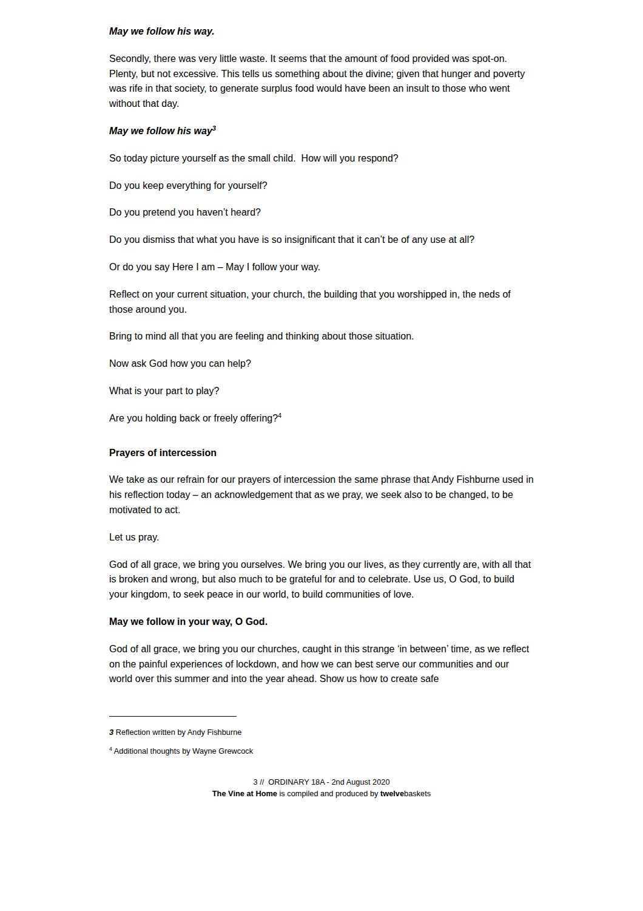May we follow his way.
Secondly, there was very little waste. It seems that the amount of food provided was spot-on. Plenty, but not excessive. This tells us something about the divine; given that hunger and poverty was rife in that society, to generate surplus food would have been an insult to those who went without that day.
May we follow his way3
So today picture yourself as the small child. How will you respond?
Do you keep everything for yourself?
Do you pretend you haven’t heard?
Do you dismiss that what you have is so insignificant that it can’t be of any use at all?
Or do you say Here I am – May I follow your way.
Reflect on your current situation, your church, the building that you worshipped in, the neds of those around you.
Bring to mind all that you are feeling and thinking about those situation.
Now ask God how you can help?
What is your part to play?
Are you holding back or freely offering?4
Prayers of intercession
We take as our refrain for our prayers of intercession the same phrase that Andy Fishburne used in his reflection today – an acknowledgement that as we pray, we seek also to be changed, to be motivated to act.
Let us pray.
God of all grace, we bring you ourselves. We bring you our lives, as they currently are, with all that is broken and wrong, but also much to be grateful for and to celebrate. Use us, O God, to build your kingdom, to seek peace in our world, to build communities of love.
May we follow in your way, O God.
God of all grace, we bring you our churches, caught in this strange ‘in between’ time, as we reflect on the painful experiences of lockdown, and how we can best serve our communities and our world over this summer and into the year ahead. Show us how to create safe
3 Reflection written by Andy Fishburne
4 Additional thoughts by Wayne Grewcock
3 // ORDINARY 18A - 2nd August 2020
The Vine at Home is compiled and produced by twelvebaskets